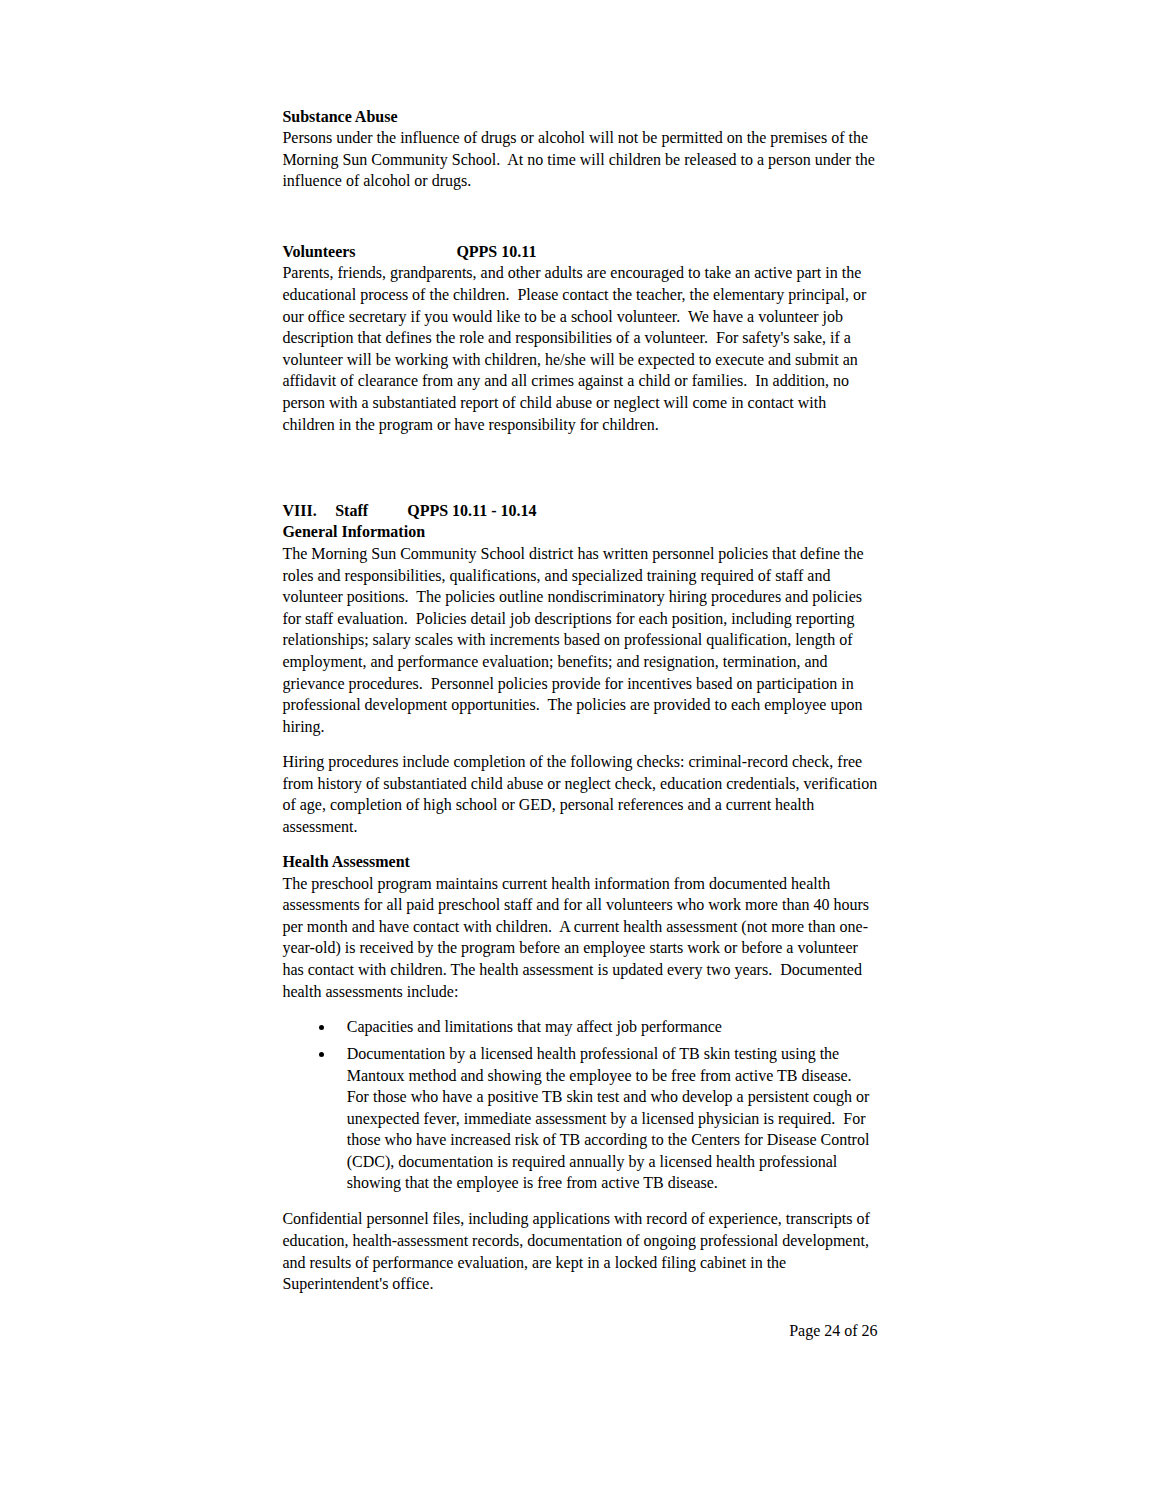Substance Abuse
Persons under the influence of drugs or alcohol will not be permitted on the premises of the Morning Sun Community School. At no time will children be released to a person under the influence of alcohol or drugs.
VolunteersQPPS 10.11
Parents, friends, grandparents, and other adults are encouraged to take an active part in the educational process of the children. Please contact the teacher, the elementary principal, or our office secretary if you would like to be a school volunteer. We have a volunteer job description that defines the role and responsibilities of a volunteer. For safety's sake, if a volunteer will be working with children, he/she will be expected to execute and submit an affidavit of clearance from any and all crimes against a child or families. In addition, no person with a substantiated report of child abuse or neglect will come in contact with children in the program or have responsibility for children.
VIII. Staff QPPS 10.11 - 10.14
General Information
The Morning Sun Community School district has written personnel policies that define the roles and responsibilities, qualifications, and specialized training required of staff and volunteer positions. The policies outline nondiscriminatory hiring procedures and policies for staff evaluation. Policies detail job descriptions for each position, including reporting relationships; salary scales with increments based on professional qualification, length of employment, and performance evaluation; benefits; and resignation, termination, and grievance procedures. Personnel policies provide for incentives based on participation in professional development opportunities. The policies are provided to each employee upon hiring.
Hiring procedures include completion of the following checks: criminal-record check, free from history of substantiated child abuse or neglect check, education credentials, verification of age, completion of high school or GED, personal references and a current health assessment.
Health Assessment
The preschool program maintains current health information from documented health assessments for all paid preschool staff and for all volunteers who work more than 40 hours per month and have contact with children. A current health assessment (not more than one-year-old) is received by the program before an employee starts work or before a volunteer has contact with children. The health assessment is updated every two years. Documented health assessments include:
Capacities and limitations that may affect job performance
Documentation by a licensed health professional of TB skin testing using the Mantoux method and showing the employee to be free from active TB disease. For those who have a positive TB skin test and who develop a persistent cough or unexpected fever, immediate assessment by a licensed physician is required. For those who have increased risk of TB according to the Centers for Disease Control (CDC), documentation is required annually by a licensed health professional showing that the employee is free from active TB disease.
Confidential personnel files, including applications with record of experience, transcripts of education, health-assessment records, documentation of ongoing professional development, and results of performance evaluation, are kept in a locked filing cabinet in the Superintendent's office.
Page 24 of 26